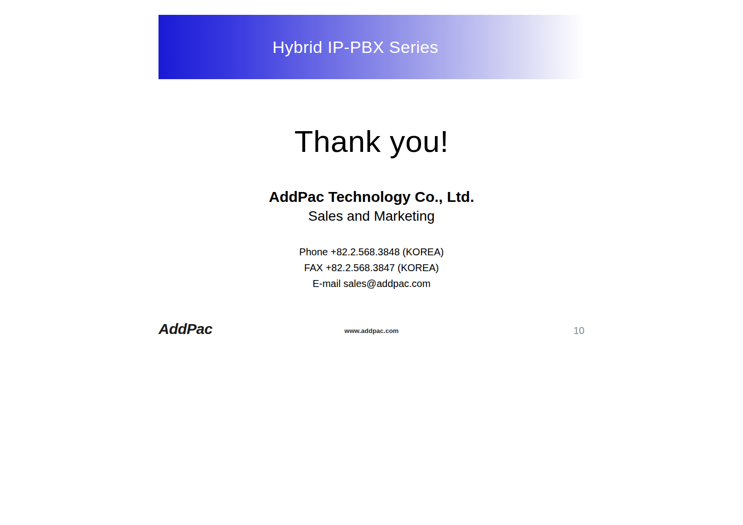Hybrid IP-PBX Series
Thank you!
AddPac Technology Co., Ltd.
Sales and Marketing
Phone +82.2.568.3848 (KOREA)
FAX +82.2.568.3847 (KOREA)
E-mail sales@addpac.com
AddPac
www.addpac.com
10